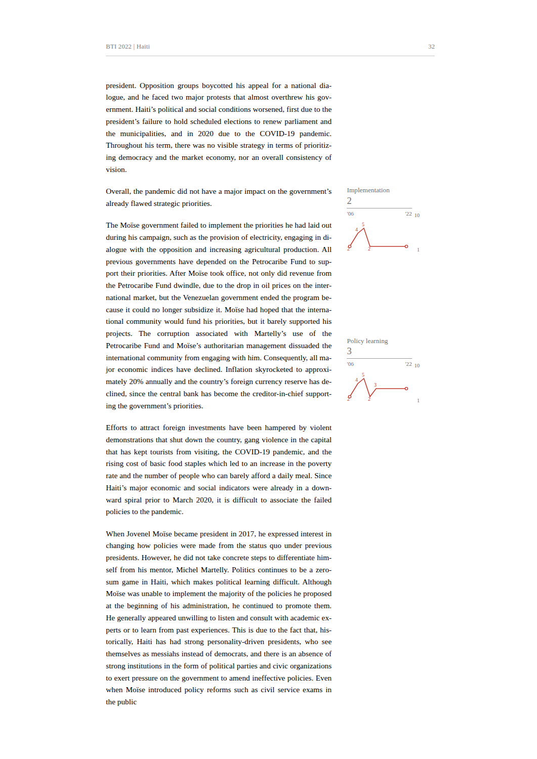BTI 2022 | Haiti
32
president. Opposition groups boycotted his appeal for a national dialogue, and he faced two major protests that almost overthrew his government. Haiti’s political and social conditions worsened, first due to the president’s failure to hold scheduled elections to renew parliament and the municipalities, and in 2020 due to the COVID-19 pandemic. Throughout his term, there was no visible strategy in terms of prioritizing democracy and the market economy, nor an overall consistency of vision.
Overall, the pandemic did not have a major impact on the government’s already flawed strategic priorities.
The Moïse government failed to implement the priorities he had laid out during his campaign, such as the provision of electricity, engaging in dialogue with the opposition and increasing agricultural production. All previous governments have depended on the Petrocaribe Fund to support their priorities. After Moïse took office, not only did revenue from the Petrocaribe Fund dwindle, due to the drop in oil prices on the international market, but the Venezuelan government ended the program because it could no longer subsidize it. Moïse had hoped that the international community would fund his priorities, but it barely supported his projects. The corruption associated with Martelly’s use of the Petrocaribe Fund and Moïse’s authoritarian management dissuaded the international community from engaging with him. Consequently, all major economic indices have declined. Inflation skyrocketed to approximately 20% annually and the country’s foreign currency reserve has declined, since the central bank has become the creditor-in-chief supporting the government’s priorities.
Efforts to attract foreign investments have been hampered by violent demonstrations that shut down the country, gang violence in the capital that has kept tourists from visiting, the COVID-19 pandemic, and the rising cost of basic food staples which led to an increase in the poverty rate and the number of people who can barely afford a daily meal. Since Haiti’s major economic and social indicators were already in a downward spiral prior to March 2020, it is difficult to associate the failed policies to the pandemic.
When Jovenel Moïse became president in 2017, he expressed interest in changing how policies were made from the status quo under previous presidents. However, he did not take concrete steps to differentiate himself from his mentor, Michel Martelly. Politics continues to be a zero-sum game in Haiti, which makes political learning difficult. Although Moïse was unable to implement the majority of the policies he proposed at the beginning of his administration, he continued to promote them. He generally appeared unwilling to listen and consult with academic experts or to learn from past experiences. This is due to the fact that, historically, Haiti has had strong personality-driven presidents, who see themselves as messiahs instead of democrats, and there is an absence of strong institutions in the form of political parties and civic organizations to exert pressure on the government to amend ineffective policies. Even when Moïse introduced policy reforms such as civil service exams in the public
Implementation
2
'06'22
10 1 2 4 5 2
Policy learning
3
'06'22
10 1 2 4 5 2 3